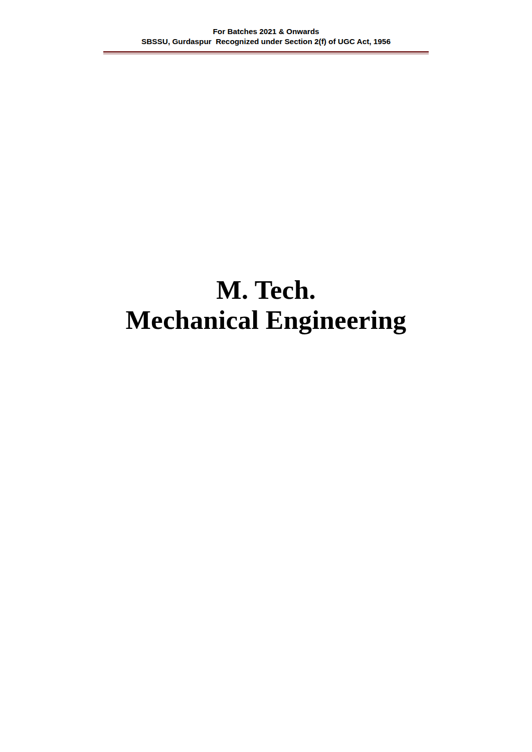For Batches 2021 & Onwards SBSSU, Gurdaspur Recognized under Section 2(f) of UGC Act, 1956
M. Tech.
Mechanical Engineering